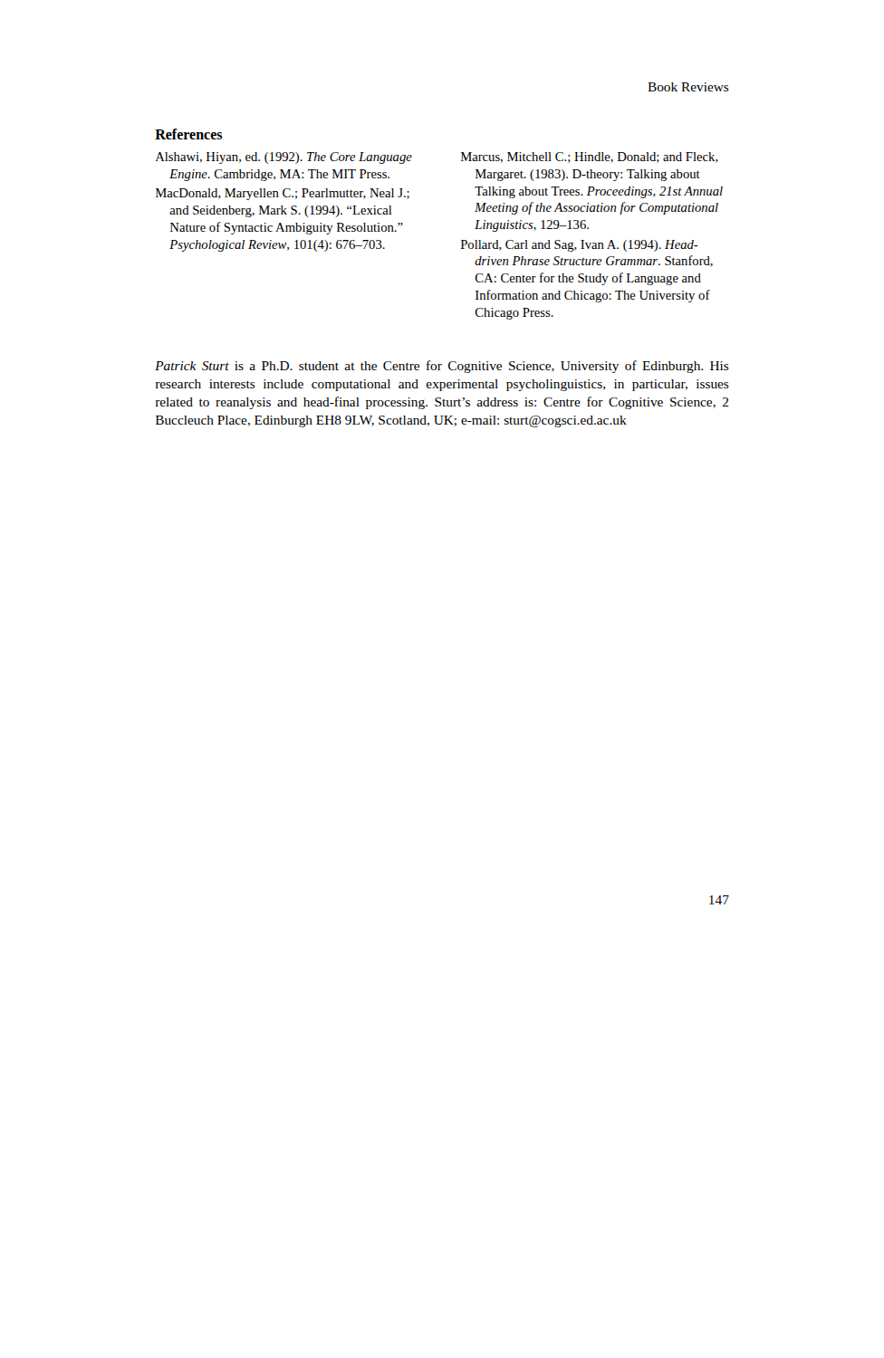Book Reviews
References
Alshawi, Hiyan, ed. (1992). The Core Language Engine. Cambridge, MA: The MIT Press.
MacDonald, Maryellen C.; Pearlmutter, Neal J.; and Seidenberg, Mark S. (1994). “Lexical Nature of Syntactic Ambiguity Resolution.” Psychological Review, 101(4): 676–703.
Marcus, Mitchell C.; Hindle, Donald; and Fleck, Margaret. (1983). D-theory: Talking about Talking about Trees. Proceedings, 21st Annual Meeting of the Association for Computational Linguistics, 129–136.
Pollard, Carl and Sag, Ivan A. (1994). Head-driven Phrase Structure Grammar. Stanford, CA: Center for the Study of Language and Information and Chicago: The University of Chicago Press.
Patrick Sturt is a Ph.D. student at the Centre for Cognitive Science, University of Edinburgh. His research interests include computational and experimental psycholinguistics, in particular, issues related to reanalysis and head-final processing. Sturt’s address is: Centre for Cognitive Science, 2 Buccleuch Place, Edinburgh EH8 9LW, Scotland, UK; e-mail: sturt@cogsci.ed.ac.uk
147